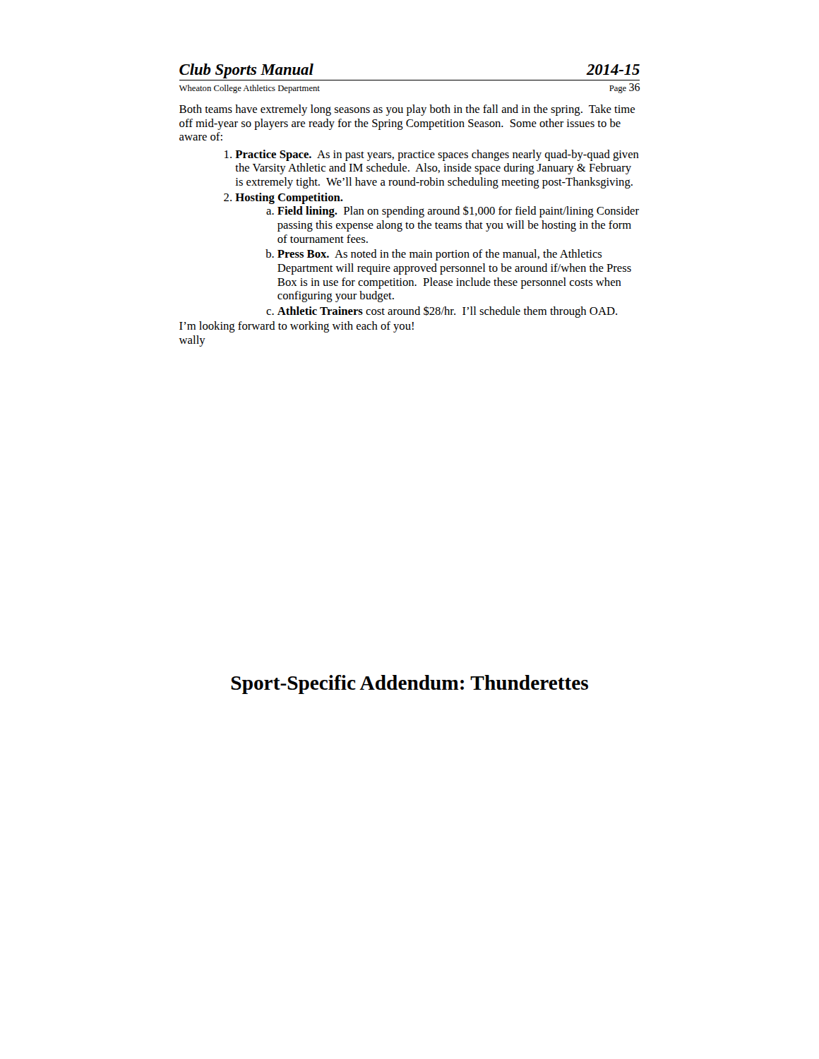Club Sports Manual 2014-15
Wheaton College Athletics Department Page 36
Both teams have extremely long seasons as you play both in the fall and in the spring. Take time off mid-year so players are ready for the Spring Competition Season. Some other issues to be aware of:
Practice Space. As in past years, practice spaces changes nearly quad-by-quad given the Varsity Athletic and IM schedule. Also, inside space during January & February is extremely tight. We’ll have a round-robin scheduling meeting post-Thanksgiving.
Hosting Competition.
Field lining. Plan on spending around $1,000 for field paint/lining Consider passing this expense along to the teams that you will be hosting in the form of tournament fees.
Press Box. As noted in the main portion of the manual, the Athletics Department will require approved personnel to be around if/when the Press Box is in use for competition. Please include these personnel costs when configuring your budget.
Athletic Trainers cost around $28/hr. I’ll schedule them through OAD.
I’m looking forward to working with each of you!
wally
Sport-Specific Addendum: Thunderettes